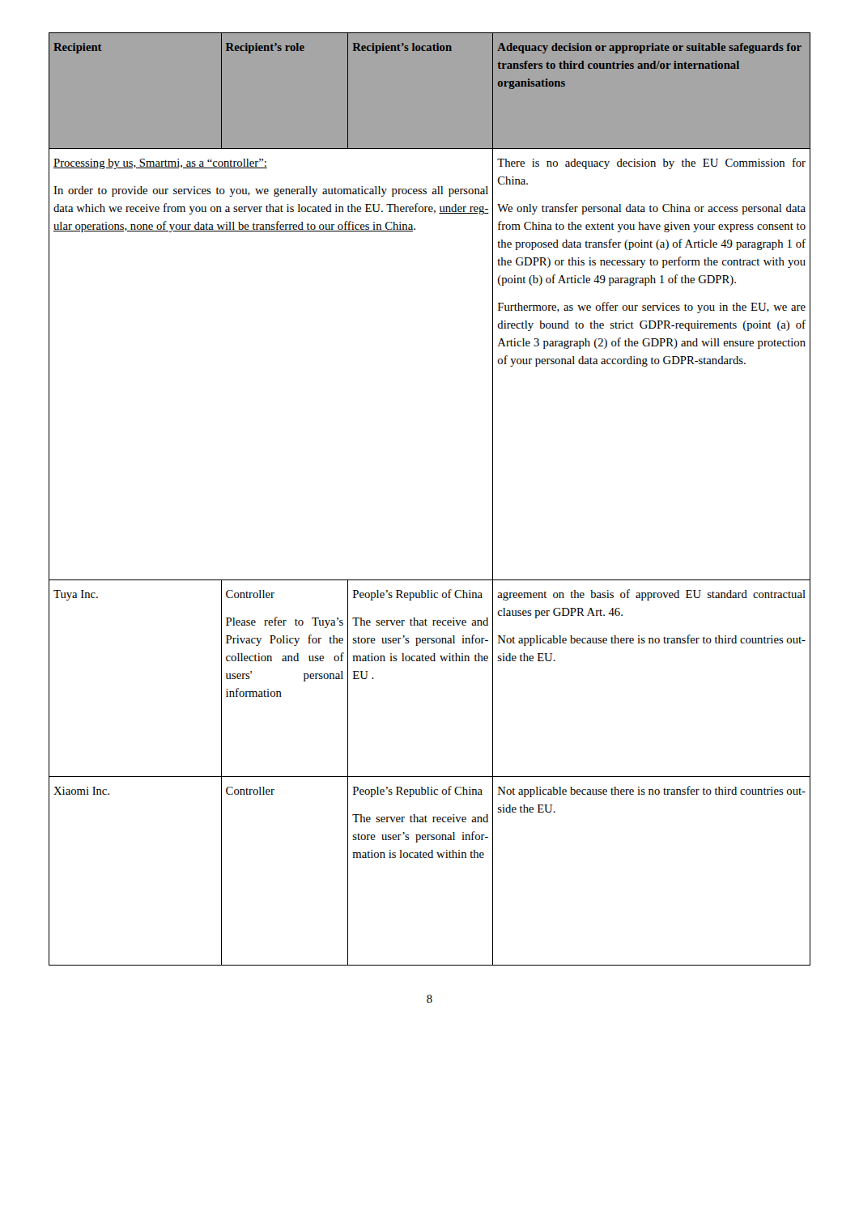| Recipient | Recipient’s role | Recipient’s location | Adequacy decision or appropriate or suitable safeguards for transfers to third countries and/or international organisations |
| --- | --- | --- | --- |
| Processing by us, Smartmi, as a “controller”: In order to provide our services to you, we generally automatically process all personal data which we receive from you on a server that is located in the EU. Therefore, under regular operations, none of your data will be transferred to our offices in China . | There is no adequacy decision by the EU Commission for China. We only transfer personal data to China or access personal data from China to the extent you have given your express consent to the proposed data transfer (point (a) of Article 49 paragraph 1 of the GDPR) or this is necessary to perform the contract with you (point (b) of Article 49 paragraph 1 of the GDPR). Furthermore, as we offer our services to you in the EU, we are directly bound to the strict GDPR-requirements (point (a) of Article 3 paragraph (2) of the GDPR) and will ensure protection of your personal data according to GDPR-standards. |
| Tuya Inc. | Controller Please refer to Tuya’s Privacy Policy for the collection and use of users' personal information | People’s Republic of China The server that receive and store user’s personal information is located within the EU . | agreement on the basis of approved EU standard contractual clauses per GDPR Art. 46. Not applicable because there is no transfer to third countries outside the EU. |
| Xiaomi Inc. | Controller | People’s Republic of China The server that receive and store user’s personal information is located within the | Not applicable because there is no transfer to third countries outside the EU. |
8